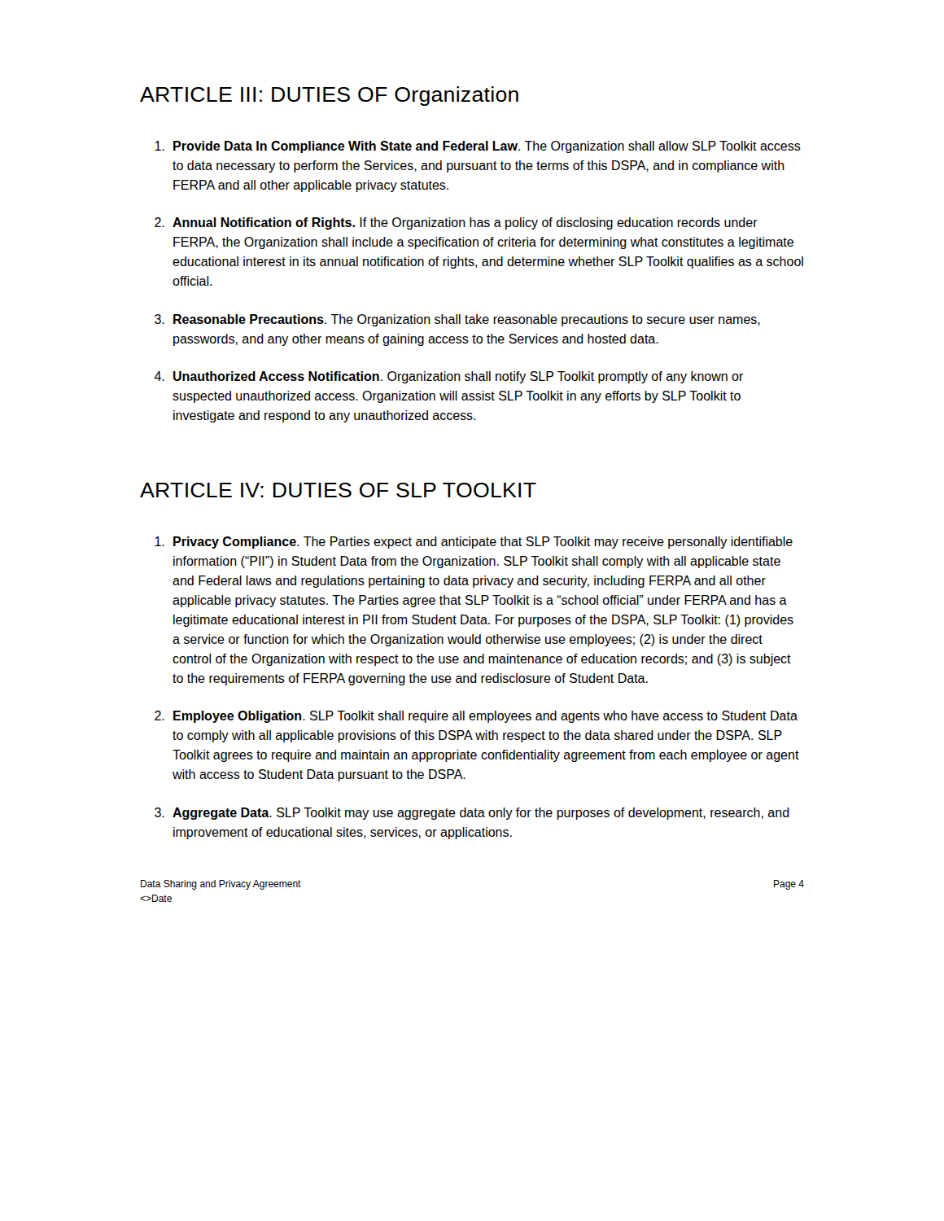ARTICLE III: DUTIES OF Organization
Provide Data In Compliance With State and Federal Law. The Organization shall allow SLP Toolkit access to data necessary to perform the Services, and pursuant to the terms of this DSPA, and in compliance with FERPA and all other applicable privacy statutes.
Annual Notification of Rights. If the Organization has a policy of disclosing education records under FERPA, the Organization shall include a specification of criteria for determining what constitutes a legitimate educational interest in its annual notification of rights, and determine whether SLP Toolkit qualifies as a school official.
Reasonable Precautions. The Organization shall take reasonable precautions to secure user names, passwords, and any other means of gaining access to the Services and hosted data.
Unauthorized Access Notification. Organization shall notify SLP Toolkit promptly of any known or suspected unauthorized access. Organization will assist SLP Toolkit in any efforts by SLP Toolkit to investigate and respond to any unauthorized access.
ARTICLE IV: DUTIES OF SLP TOOLKIT
Privacy Compliance. The Parties expect and anticipate that SLP Toolkit may receive personally identifiable information (“PII”) in Student Data from the Organization. SLP Toolkit shall comply with all applicable state and Federal laws and regulations pertaining to data privacy and security, including FERPA and all other applicable privacy statutes. The Parties agree that SLP Toolkit is a “school official” under FERPA and has a legitimate educational interest in PII from Student Data. For purposes of the DSPA, SLP Toolkit: (1) provides a service or function for which the Organization would otherwise use employees; (2) is under the direct control of the Organization with respect to the use and maintenance of education records; and (3) is subject to the requirements of FERPA governing the use and redisclosure of Student Data.
Employee Obligation. SLP Toolkit shall require all employees and agents who have access to Student Data to comply with all applicable provisions of this DSPA with respect to the data shared under the DSPA. SLP Toolkit agrees to require and maintain an appropriate confidentiality agreement from each employee or agent with access to Student Data pursuant to the DSPA.
Aggregate Data. SLP Toolkit may use aggregate data only for the purposes of development, research, and improvement of educational sites, services, or applications.
Data Sharing and Privacy Agreement
<>Date
Page 4